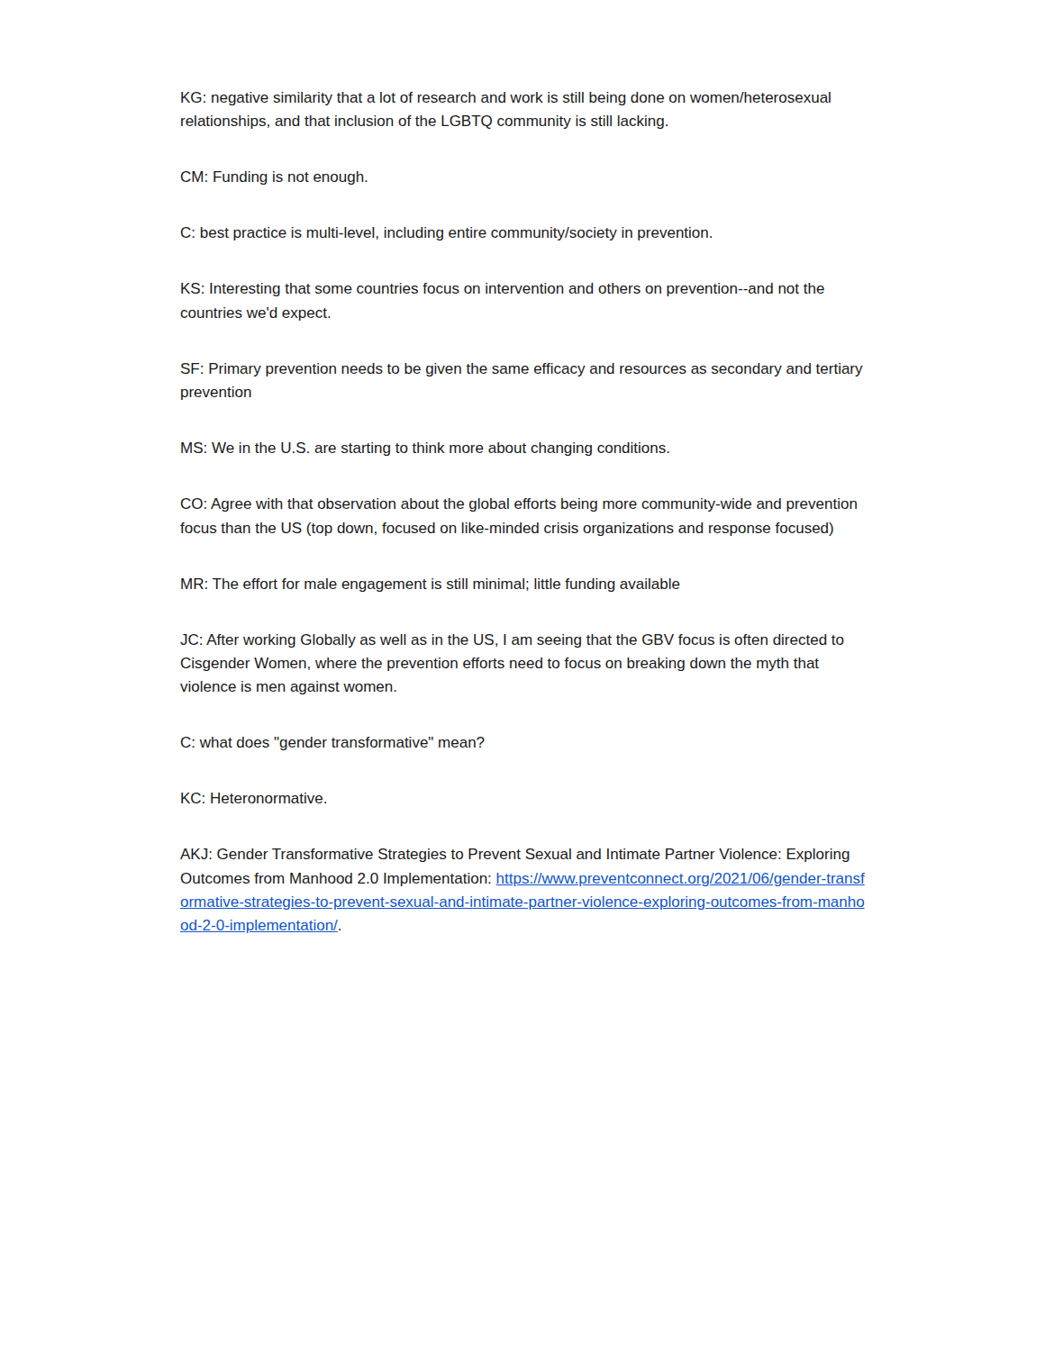KG: negative similarity that a lot of research and work is still being done on women/heterosexual relationships, and that inclusion of the LGBTQ community is still lacking.
CM: Funding is not enough.
C: best practice is multi-level, including entire community/society in prevention.
KS: Interesting that some countries focus on intervention and others on prevention--and not the countries we'd expect.
SF: Primary prevention needs to be given the same efficacy and resources as secondary and tertiary prevention
MS: We in the U.S. are starting to think more about changing conditions.
CO: Agree with that observation about the global efforts being more community-wide and prevention focus than the US (top down, focused on like-minded crisis organizations and response focused)
MR: The effort for male engagement is still minimal; little funding available
JC: After working Globally as well as in the US, I am seeing that the GBV focus is often directed to Cisgender Women, where the prevention efforts need to focus on breaking down the myth that violence is men against women.
C: what does "gender transformative" mean?
KC: Heteronormative.
AKJ: Gender Transformative Strategies to Prevent Sexual and Intimate Partner Violence: Exploring Outcomes from Manhood 2.0 Implementation: https://www.preventconnect.org/2021/06/gender-transformative-strategies-to-prevent-sexual-and-intimate-partner-violence-exploring-outcomes-from-manhood-2-0-implementation/.